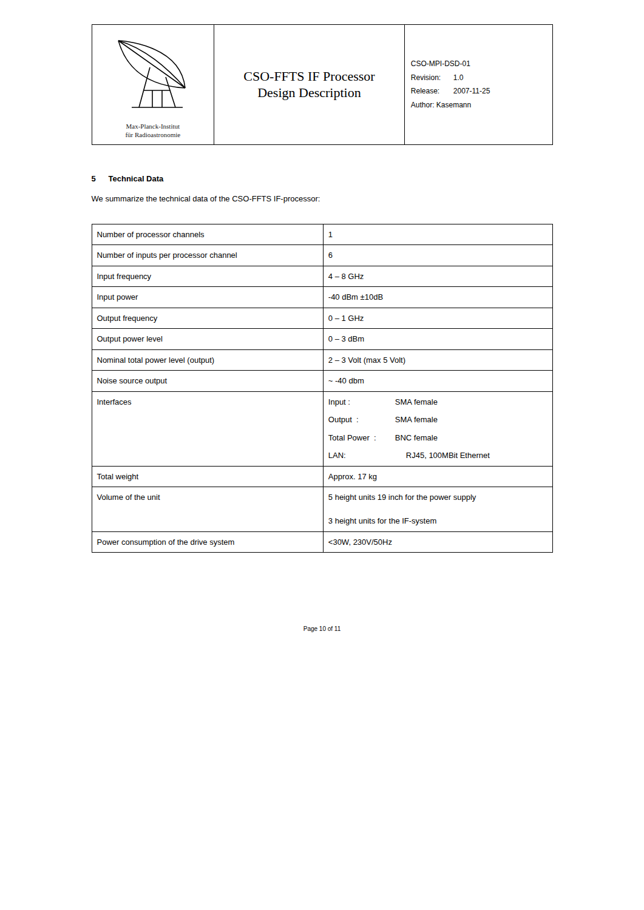| Max-Planck-Institut für Radioastronomie | CSO-FFTS IF Processor Design Description | CSO-MPI-DSD-01 Revision: 1.0 Release: 2007-11-25 Author: Kasemann |
5 Technical Data
We summarize the technical data of the CSO-FFTS IF-processor:
| Number of processor channels | 1 |
| Number of inputs per processor channel | 6 |
| Input frequency | 4 – 8 GHz |
| Input power | -40 dBm ±10dB |
| Output frequency | 0 – 1 GHz |
| Output power level | 0 – 3 dBm |
| Nominal total power level (output) | 2 – 3 Volt (max 5 Volt) |
| Noise source output | ~ -40 dbm |
| Interfaces | Input : SMA female Output : SMA female Total Power : BNC female LAN: RJ45, 100MBit Ethernet |
| Total weight | Approx. 17 kg |
| Volume of the unit | 5 height units 19 inch for the power supply 3 height units for the IF-system |
| Power consumption of the drive system | <30W, 230V/50Hz |
Page 10 of 11